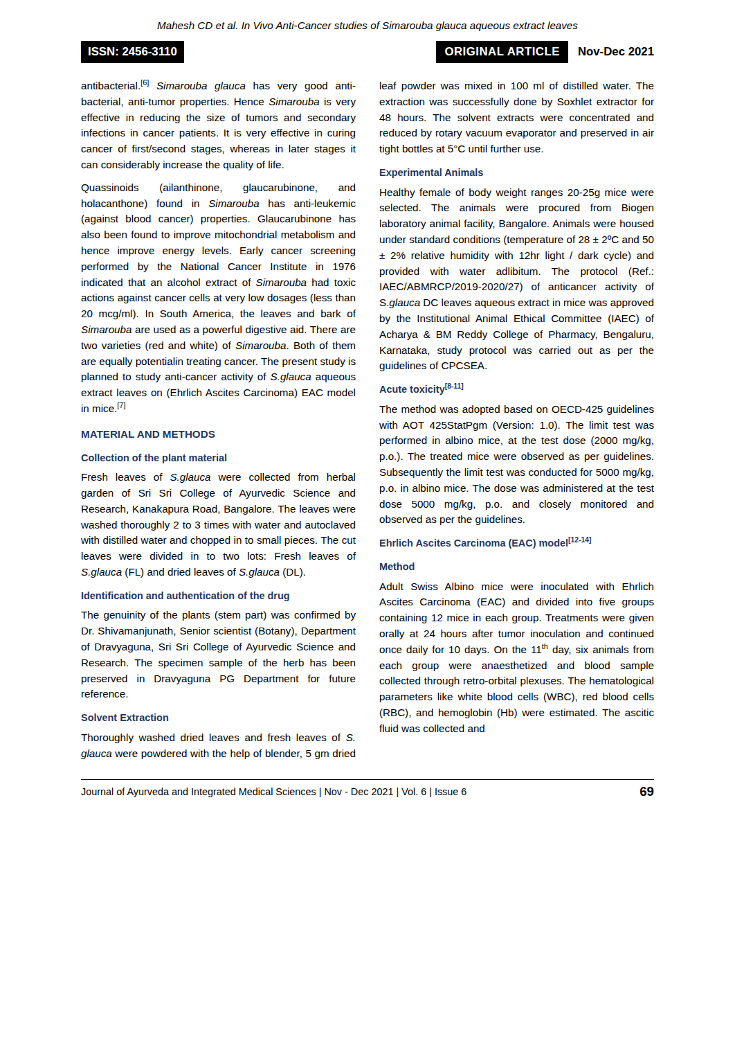Mahesh CD et al. In Vivo Anti-Cancer studies of Simarouba glauca aqueous extract leaves
ISSN: 2456-3110
ORIGINAL ARTICLE
Nov-Dec 2021
antibacterial.[6] Simarouba glauca has very good anti-bacterial, anti-tumor properties. Hence Simarouba is very effective in reducing the size of tumors and secondary infections in cancer patients. It is very effective in curing cancer of first/second stages, whereas in later stages it can considerably increase the quality of life.
Quassinoids (ailanthinone, glaucarubinone, and holacanthone) found in Simarouba has anti-leukemic (against blood cancer) properties. Glaucarubinone has also been found to improve mitochondrial metabolism and hence improve energy levels. Early cancer screening performed by the National Cancer Institute in 1976 indicated that an alcohol extract of Simarouba had toxic actions against cancer cells at very low dosages (less than 20 mcg/ml). In South America, the leaves and bark of Simarouba are used as a powerful digestive aid. There are two varieties (red and white) of Simarouba. Both of them are equally potentialin treating cancer. The present study is planned to study anti-cancer activity of S.glauca aqueous extract leaves on (Ehrlich Ascites Carcinoma) EAC model in mice.[7]
Material and Methods
Collection of the plant material
Fresh leaves of S.glauca were collected from herbal garden of Sri Sri College of Ayurvedic Science and Research, Kanakapura Road, Bangalore. The leaves were washed thoroughly 2 to 3 times with water and autoclaved with distilled water and chopped in to small pieces. The cut leaves were divided in to two lots: Fresh leaves of S.glauca (FL) and dried leaves of S.glauca (DL).
Identification and authentication of the drug
The genuinity of the plants (stem part) was confirmed by Dr. Shivamanjunath, Senior scientist (Botany), Department of Dravyaguna, Sri Sri College of Ayurvedic Science and Research. The specimen sample of the herb has been preserved in Dravyaguna PG Department for future reference.
Solvent Extraction
Thoroughly washed dried leaves and fresh leaves of S. glauca were powdered with the help of blender, 5 gm dried leaf powder was mixed in 100 ml of distilled water. The extraction was successfully done by Soxhlet extractor for 48 hours. The solvent extracts were concentrated and reduced by rotary vacuum evaporator and preserved in air tight bottles at 5°C until further use.
Experimental Animals
Healthy female of body weight ranges 20-25g mice were selected. The animals were procured from Biogen laboratory animal facility, Bangalore. Animals were housed under standard conditions (temperature of 28 ± 2ºC and 50 ± 2% relative humidity with 12hr light / dark cycle) and provided with water adlibitum. The protocol (Ref.: IAEC/ABMRCP/2019-2020/27) of anticancer activity of S.glauca DC leaves aqueous extract in mice was approved by the Institutional Animal Ethical Committee (IAEC) of Acharya & BM Reddy College of Pharmacy, Bengaluru, Karnataka, study protocol was carried out as per the guidelines of CPCSEA.
Acute toxicity[8-11]
The method was adopted based on OECD-425 guidelines with AOT 425StatPgm (Version: 1.0). The limit test was performed in albino mice, at the test dose (2000 mg/kg, p.o.). The treated mice were observed as per guidelines. Subsequently the limit test was conducted for 5000 mg/kg, p.o. in albino mice. The dose was administered at the test dose 5000 mg/kg, p.o. and closely monitored and observed as per the guidelines.
Ehrlich Ascites Carcinoma (EAC) model[12-14]
Method
Adult Swiss Albino mice were inoculated with Ehrlich Ascites Carcinoma (EAC) and divided into five groups containing 12 mice in each group. Treatments were given orally at 24 hours after tumor inoculation and continued once daily for 10 days. On the 11th day, six animals from each group were anaesthetized and blood sample collected through retro-orbital plexuses. The hematological parameters like white blood cells (WBC), red blood cells (RBC), and hemoglobin (Hb) were estimated. The ascitic fluid was collected and
Journal of Ayurveda and Integrated Medical Sciences | Nov - Dec 2021 | Vol. 6 | Issue 6
69